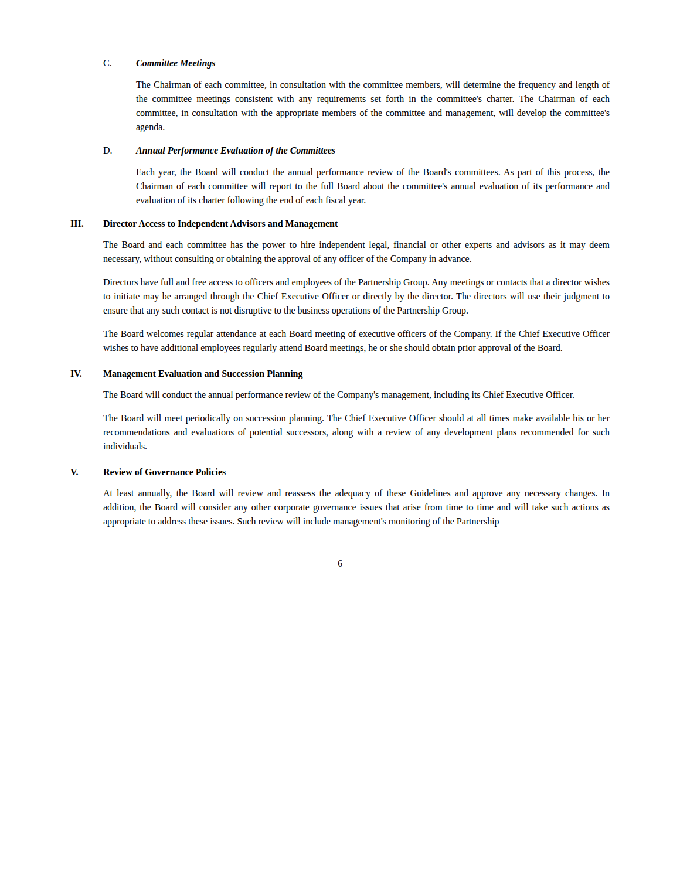C. Committee Meetings
The Chairman of each committee, in consultation with the committee members, will determine the frequency and length of the committee meetings consistent with any requirements set forth in the committee's charter. The Chairman of each committee, in consultation with the appropriate members of the committee and management, will develop the committee's agenda.
D. Annual Performance Evaluation of the Committees
Each year, the Board will conduct the annual performance review of the Board's committees. As part of this process, the Chairman of each committee will report to the full Board about the committee's annual evaluation of its performance and evaluation of its charter following the end of each fiscal year.
III. Director Access to Independent Advisors and Management
The Board and each committee has the power to hire independent legal, financial or other experts and advisors as it may deem necessary, without consulting or obtaining the approval of any officer of the Company in advance.
Directors have full and free access to officers and employees of the Partnership Group. Any meetings or contacts that a director wishes to initiate may be arranged through the Chief Executive Officer or directly by the director. The directors will use their judgment to ensure that any such contact is not disruptive to the business operations of the Partnership Group.
The Board welcomes regular attendance at each Board meeting of executive officers of the Company. If the Chief Executive Officer wishes to have additional employees regularly attend Board meetings, he or she should obtain prior approval of the Board.
IV. Management Evaluation and Succession Planning
The Board will conduct the annual performance review of the Company's management, including its Chief Executive Officer.
The Board will meet periodically on succession planning. The Chief Executive Officer should at all times make available his or her recommendations and evaluations of potential successors, along with a review of any development plans recommended for such individuals.
V. Review of Governance Policies
At least annually, the Board will review and reassess the adequacy of these Guidelines and approve any necessary changes. In addition, the Board will consider any other corporate governance issues that arise from time to time and will take such actions as appropriate to address these issues. Such review will include management's monitoring of the Partnership
6